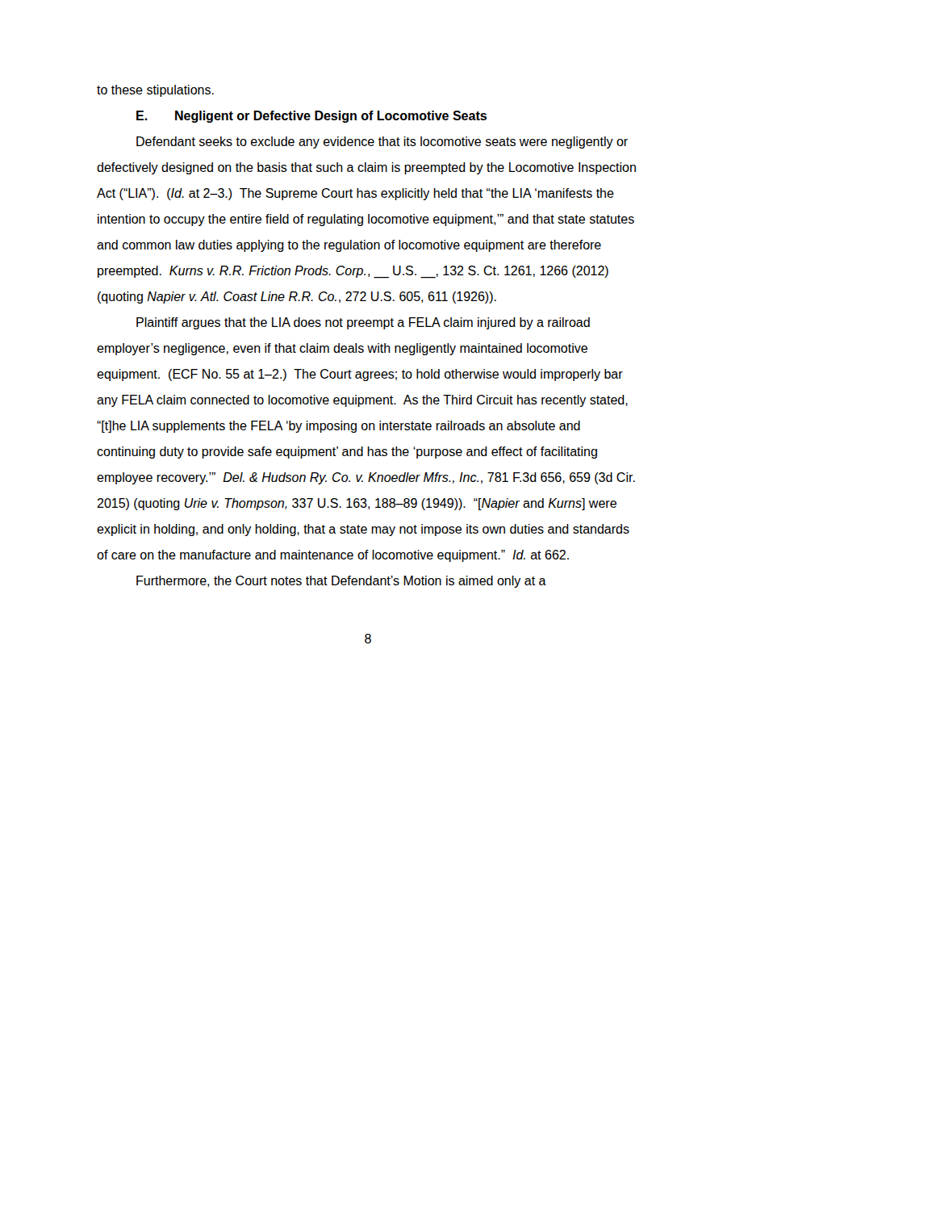to these stipulations.
E. Negligent or Defective Design of Locomotive Seats
Defendant seeks to exclude any evidence that its locomotive seats were negligently or defectively designed on the basis that such a claim is preempted by the Locomotive Inspection Act (“LIA”). (Id. at 2–3.) The Supreme Court has explicitly held that “the LIA ‘manifests the intention to occupy the entire field of regulating locomotive equipment,’” and that state statutes and common law duties applying to the regulation of locomotive equipment are therefore preempted. Kurns v. R.R. Friction Prods. Corp., __ U.S. __, 132 S. Ct. 1261, 1266 (2012) (quoting Napier v. Atl. Coast Line R.R. Co., 272 U.S. 605, 611 (1926)).
Plaintiff argues that the LIA does not preempt a FELA claim injured by a railroad employer’s negligence, even if that claim deals with negligently maintained locomotive equipment. (ECF No. 55 at 1–2.) The Court agrees; to hold otherwise would improperly bar any FELA claim connected to locomotive equipment. As the Third Circuit has recently stated, “[t]he LIA supplements the FELA ‘by imposing on interstate railroads an absolute and continuing duty to provide safe equipment’ and has the ‘purpose and effect of facilitating employee recovery.’” Del. & Hudson Ry. Co. v. Knoedler Mfrs., Inc., 781 F.3d 656, 659 (3d Cir. 2015) (quoting Urie v. Thompson, 337 U.S. 163, 188–89 (1949)). “[Napier and Kurns] were explicit in holding, and only holding, that a state may not impose its own duties and standards of care on the manufacture and maintenance of locomotive equipment.” Id. at 662.
Furthermore, the Court notes that Defendant’s Motion is aimed only at a
8